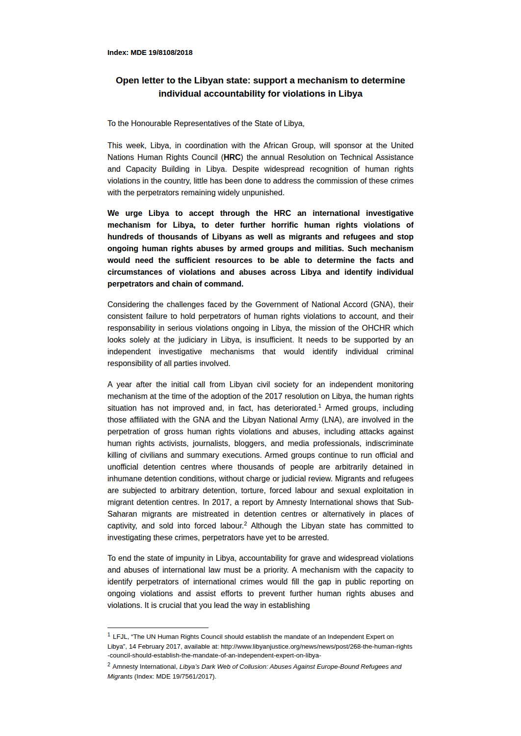Index: MDE 19/8108/2018
Open letter to the Libyan state: support a mechanism to determine individual accountability for violations in Libya
To the Honourable Representatives of the State of Libya,
This week, Libya, in coordination with the African Group, will sponsor at the United Nations Human Rights Council (HRC) the annual Resolution on Technical Assistance and Capacity Building in Libya. Despite widespread recognition of human rights violations in the country, little has been done to address the commission of these crimes with the perpetrators remaining widely unpunished.
We urge Libya to accept through the HRC an international investigative mechanism for Libya, to deter further horrific human rights violations of hundreds of thousands of Libyans as well as migrants and refugees and stop ongoing human rights abuses by armed groups and militias. Such mechanism would need the sufficient resources to be able to determine the facts and circumstances of violations and abuses across Libya and identify individual perpetrators and chain of command.
Considering the challenges faced by the Government of National Accord (GNA), their consistent failure to hold perpetrators of human rights violations to account, and their responsability in serious violations ongoing in Libya, the mission of the OHCHR which looks solely at the judiciary in Libya, is insufficient. It needs to be supported by an independent investigative mechanisms that would identify individual criminal responsibility of all parties involved.
A year after the initial call from Libyan civil society for an independent monitoring mechanism at the time of the adoption of the 2017 resolution on Libya, the human rights situation has not improved and, in fact, has deteriorated.1 Armed groups, including those affiliated with the GNA and the Libyan National Army (LNA), are involved in the perpetration of gross human rights violations and abuses, including attacks against human rights activists, journalists, bloggers, and media professionals, indiscriminate killing of civilians and summary executions. Armed groups continue to run official and unofficial detention centres where thousands of people are arbitrarily detained in inhumane detention conditions, without charge or judicial review. Migrants and refugees are subjected to arbitrary detention, torture, forced labour and sexual exploitation in migrant detention centres. In 2017, a report by Amnesty International shows that Sub-Saharan migrants are mistreated in detention centres or alternatively in places of captivity, and sold into forced labour.2 Although the Libyan state has committed to investigating these crimes, perpetrators have yet to be arrested.
To end the state of impunity in Libya, accountability for grave and widespread violations and abuses of international law must be a priority. A mechanism with the capacity to identify perpetrators of international crimes would fill the gap in public reporting on ongoing violations and assist efforts to prevent further human rights abuses and violations. It is crucial that you lead the way in establishing
1 LFJL, “The UN Human Rights Council should establish the mandate of an Independent Expert on Libya”, 14 February 2017, available at: http://www.libyanjustice.org/news/news/post/268-the-human-rights-council-should-establish-the-mandate-of-an-independent-expert-on-libya-
2 Amnesty International, Libya’s Dark Web of Collusion: Abuses Against Europe-Bound Refugees and Migrants (Index: MDE 19/7561/2017).